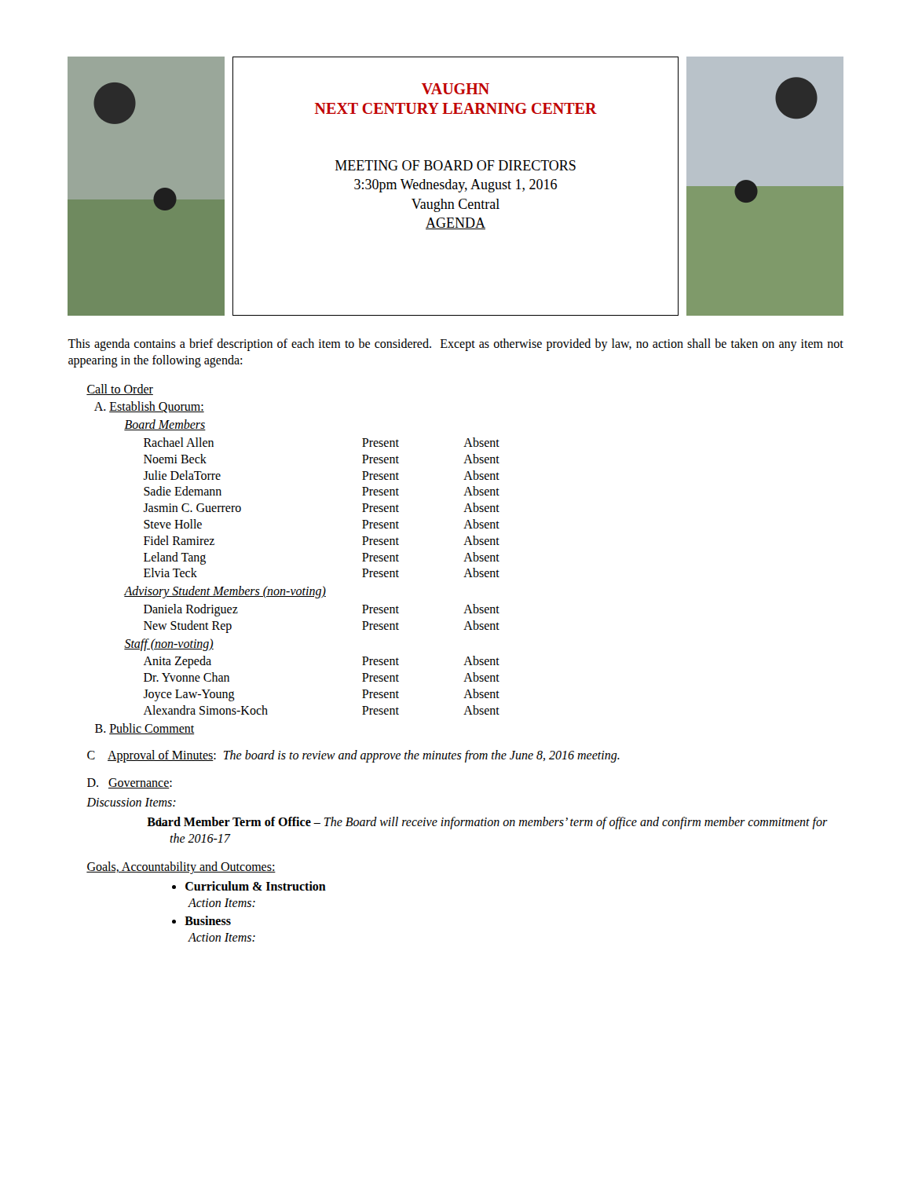VAUGHN
NEXT CENTURY LEARNING CENTER
MEETING OF BOARD OF DIRECTORS
3:30pm Wednesday, August 1, 2016
Vaughn Central
AGENDA
This agenda contains a brief description of each item to be considered. Except as otherwise provided by law, no action shall be taken on any item not appearing in the following agenda:
Call to Order
Establish Quorum:
Board Members
| Rachael Allen | Present | Absent |
| Noemi Beck | Present | Absent |
| Julie DelaTorre | Present | Absent |
| Sadie Edemann | Present | Absent |
| Jasmin C. Guerrero | Present | Absent |
| Steve Holle | Present | Absent |
| Fidel Ramirez | Present | Absent |
| Leland Tang | Present | Absent |
| Elvia Teck | Present | Absent |
Advisory Student Members (non-voting)
| Daniela Rodriguez | Present | Absent |
| New Student Rep | Present | Absent |
Staff (non-voting)
| Anita Zepeda | Present | Absent |
| Dr. Yvonne Chan | Present | Absent |
| Joyce Law-Young | Present | Absent |
| Alexandra Simons-Koch | Present | Absent |
Public Comment
C Approval of Minutes: The board is to review and approve the minutes from the June 8, 2016 meeting.
D. Governance:
Discussion Items:
Board Member Term of Office – The Board will receive information on members’ term of office and confirm member commitment for the 2016-17
Goals, Accountability and Outcomes:
Curriculum & Instruction
Action Items:
Business
Action Items: